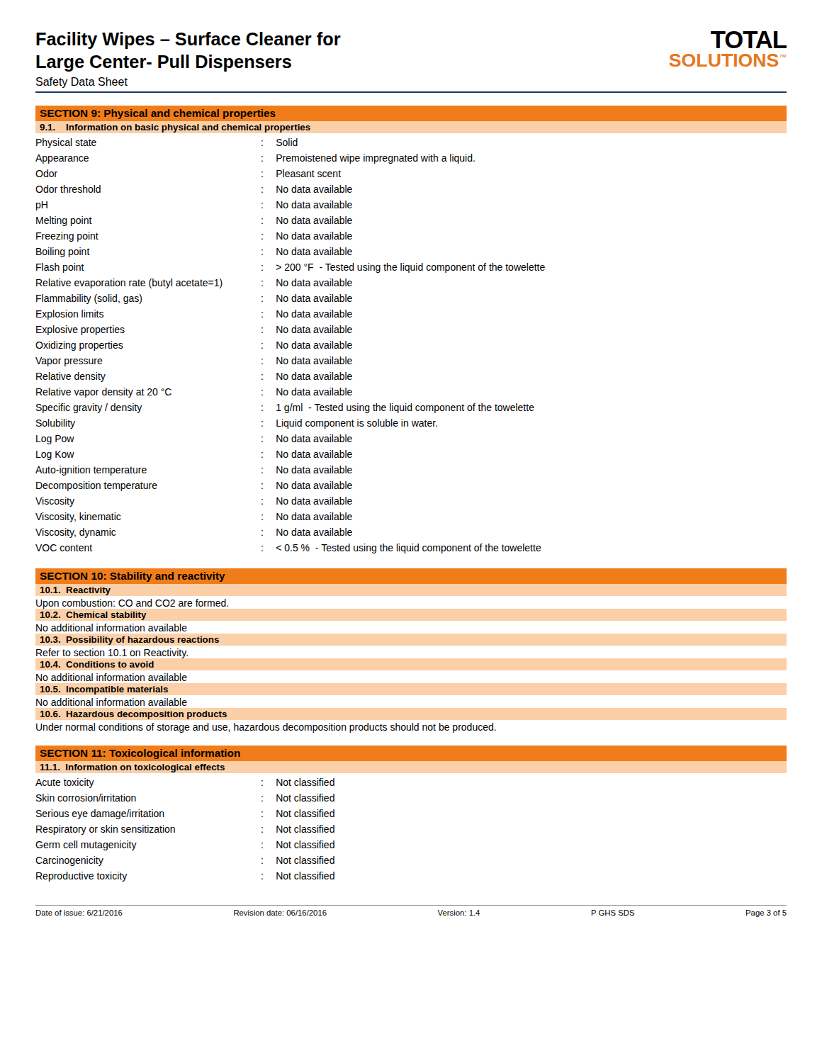TOTAL
SOLUTIONS™
Facility Wipes – Surface Cleaner for
Large Center- Pull Dispensers
Safety Data Sheet
SECTION 9: Physical and chemical properties
9.1. Information on basic physical and chemical properties
| Physical state | : | Solid |
| Appearance | : | Premoistened wipe impregnated with a liquid. |
| Odor | : | Pleasant scent |
| Odor threshold | : | No data available |
| pH | : | No data available |
| Melting point | : | No data available |
| Freezing point | : | No data available |
| Boiling point | : | No data available |
| Flash point | : | > 200 °F - Tested using the liquid component of the towelette |
| Relative evaporation rate (butyl acetate=1) | : | No data available |
| Flammability (solid, gas) | : | No data available |
| Explosion limits | : | No data available |
| Explosive properties | : | No data available |
| Oxidizing properties | : | No data available |
| Vapor pressure | : | No data available |
| Relative density | : | No data available |
| Relative vapor density at 20 °C | : | No data available |
| Specific gravity / density | : | 1 g/ml - Tested using the liquid component of the towelette |
| Solubility | : | Liquid component is soluble in water. |
| Log Pow | : | No data available |
| Log Kow | : | No data available |
| Auto-ignition temperature | : | No data available |
| Decomposition temperature | : | No data available |
| Viscosity | : | No data available |
| Viscosity, kinematic | : | No data available |
| Viscosity, dynamic | : | No data available |
| VOC content | : | < 0.5 % - Tested using the liquid component of the towelette |
SECTION 10: Stability and reactivity
10.1. Reactivity
Upon combustion: CO and CO2 are formed.
10.2. Chemical stability
No additional information available
10.3. Possibility of hazardous reactions
Refer to section 10.1 on Reactivity.
10.4. Conditions to avoid
No additional information available
10.5. Incompatible materials
No additional information available
10.6. Hazardous decomposition products
Under normal conditions of storage and use, hazardous decomposition products should not be produced.
SECTION 11: Toxicological information
11.1. Information on toxicological effects
| Acute toxicity | : | Not classified |
| Skin corrosion/irritation | : | Not classified |
| Serious eye damage/irritation | : | Not classified |
| Respiratory or skin sensitization | : | Not classified |
| Germ cell mutagenicity | : | Not classified |
| Carcinogenicity | : | Not classified |
| Reproductive toxicity | : | Not classified |
Date of issue: 6/21/2016 Revision date: 06/16/2016 Version: 1.4 P GHS SDS Page 3 of 5